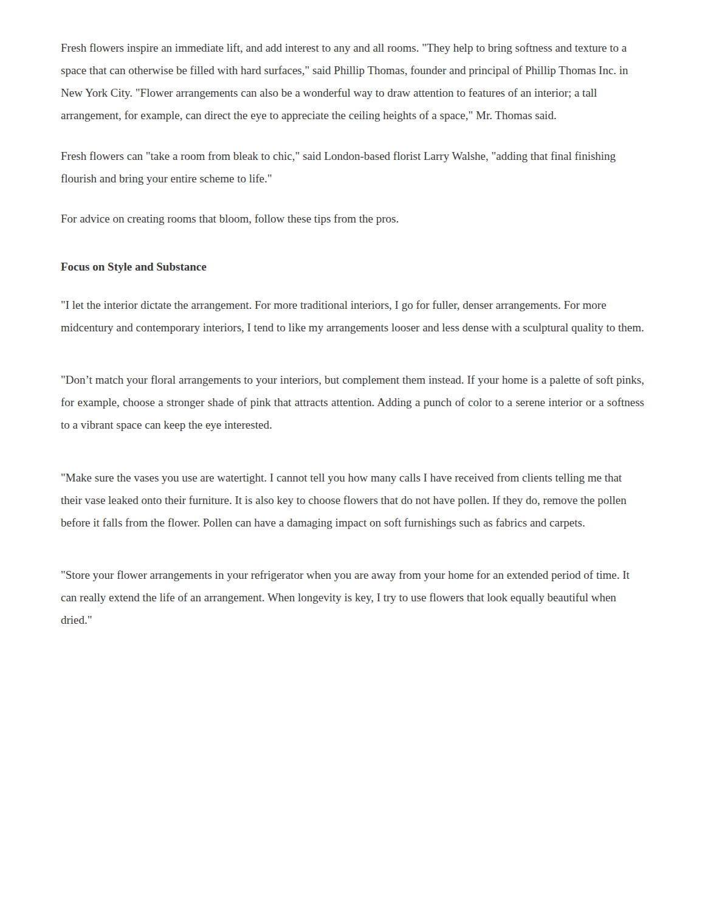Fresh flowers inspire an immediate lift, and add interest to any and all rooms. "They help to bring softness and texture to a space that can otherwise be filled with hard surfaces," said Phillip Thomas, founder and principal of Phillip Thomas Inc. in New York City. "Flower arrangements can also be a wonderful way to draw attention to features of an interior; a tall arrangement, for example, can direct the eye to appreciate the ceiling heights of a space," Mr. Thomas said.
Fresh flowers can "take a room from bleak to chic," said London-based florist Larry Walshe, "adding that final finishing flourish and bring your entire scheme to life."
For advice on creating rooms that bloom, follow these tips from the pros.
Focus on Style and Substance
"I let the interior dictate the arrangement. For more traditional interiors, I go for fuller, denser arrangements. For more midcentury and contemporary interiors, I tend to like my arrangements looser and less dense with a sculptural quality to them.
"Don’t match your floral arrangements to your interiors, but complement them instead. If your home is a palette of soft pinks, for example, choose a stronger shade of pink that attracts attention. Adding a punch of color to a serene interior or a softness to a vibrant space can keep the eye interested.
"Make sure the vases you use are watertight. I cannot tell you how many calls I have received from clients telling me that their vase leaked onto their furniture. It is also key to choose flowers that do not have pollen. If they do, remove the pollen before it falls from the flower. Pollen can have a damaging impact on soft furnishings such as fabrics and carpets.
"Store your flower arrangements in your refrigerator when you are away from your home for an extended period of time. It can really extend the life of an arrangement. When longevity is key, I try to use flowers that look equally beautiful when dried."